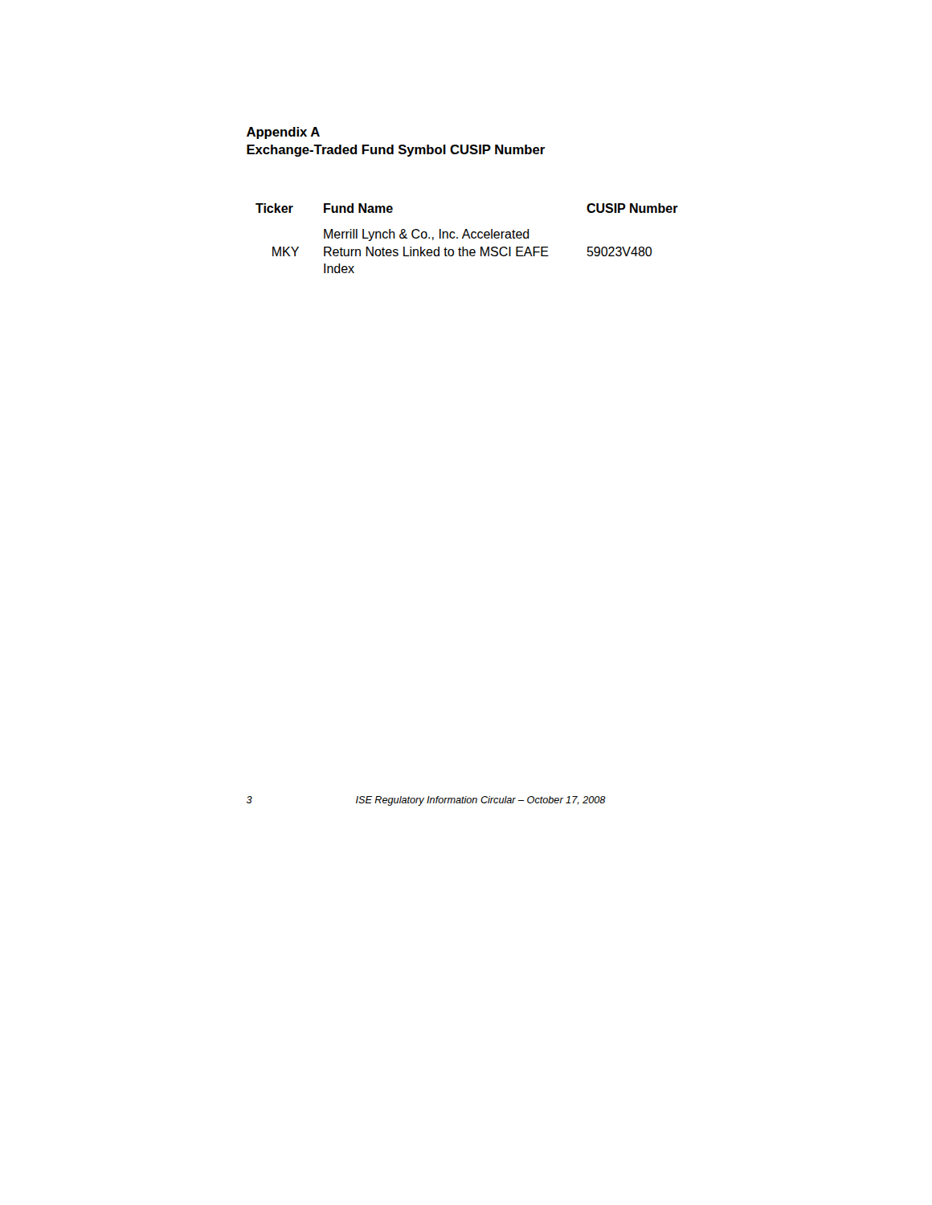Appendix A
Exchange-Traded Fund Symbol CUSIP Number
| Ticker | Fund Name | CUSIP Number |
| --- | --- | --- |
| MKY | Merrill Lynch & Co., Inc. Accelerated Return Notes Linked to the MSCI EAFE Index | 59023V480 |
3
ISE Regulatory Information Circular – October 17, 2008